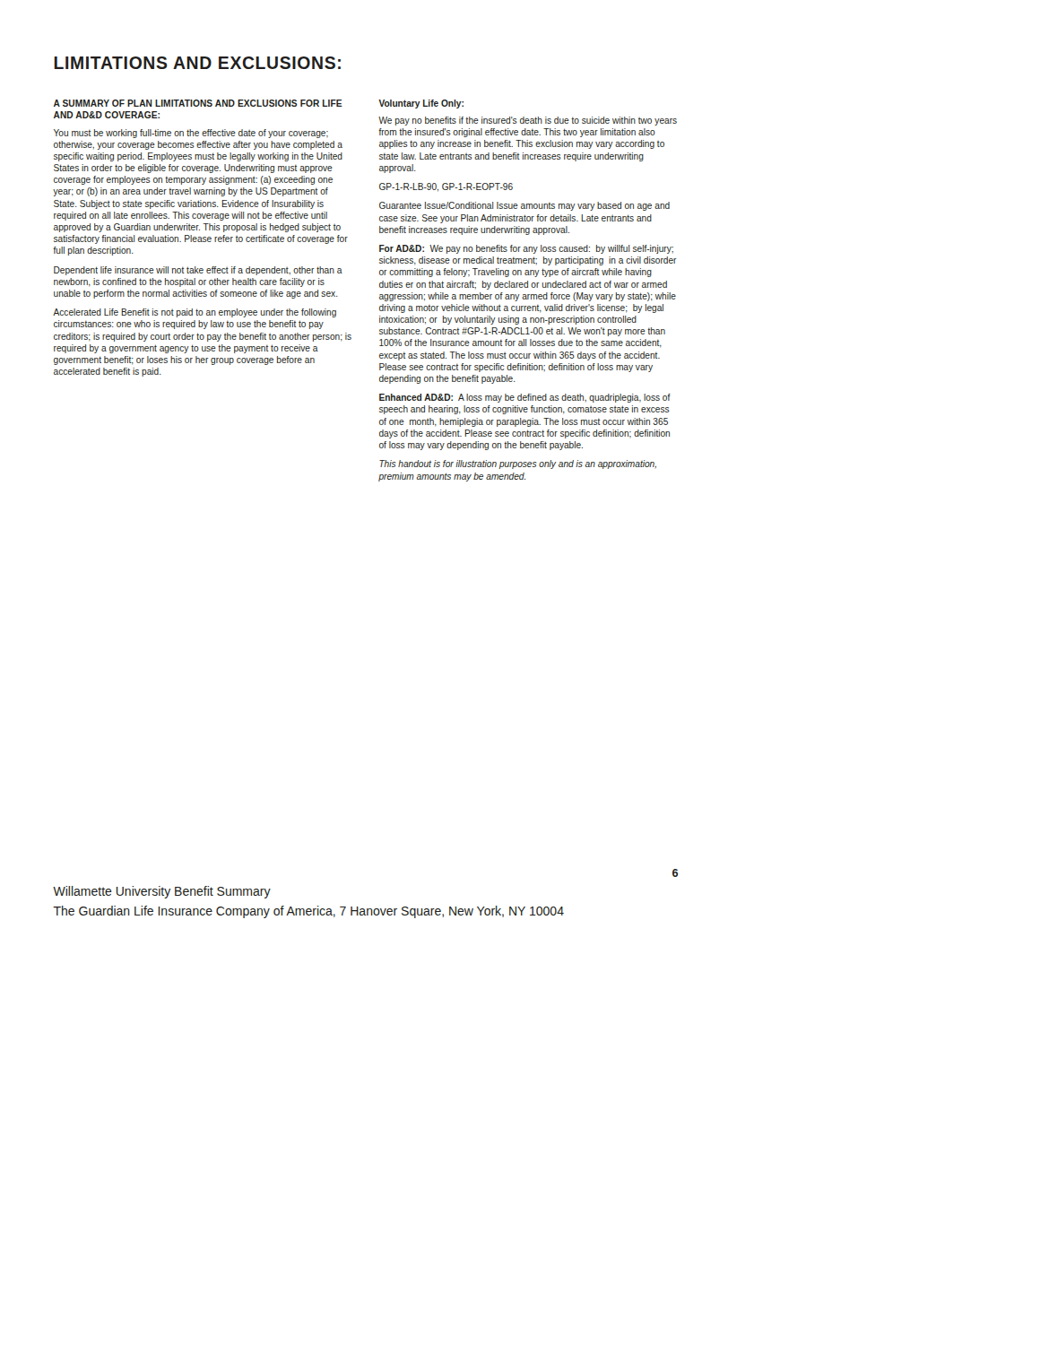Limitations and Exclusions:
A Summary of Plan Limitations and Exclusions for Life and AD&D Coverage:
You must be working full-time on the effective date of your coverage; otherwise, your coverage becomes effective after you have completed a specific waiting period. Employees must be legally working in the United States in order to be eligible for coverage. Underwriting must approve coverage for employees on temporary assignment: (a) exceeding one year; or (b) in an area under travel warning by the US Department of State. Subject to state specific variations. Evidence of Insurability is required on all late enrollees. This coverage will not be effective until approved by a Guardian underwriter. This proposal is hedged subject to satisfactory financial evaluation. Please refer to certificate of coverage for full plan description.
Dependent life insurance will not take effect if a dependent, other than a newborn, is confined to the hospital or other health care facility or is unable to perform the normal activities of someone of like age and sex.
Accelerated Life Benefit is not paid to an employee under the following circumstances: one who is required by law to use the benefit to pay creditors; is required by court order to pay the benefit to another person; is required by a government agency to use the payment to receive a government benefit; or loses his or her group coverage before an accelerated benefit is paid.
Voluntary Life Only:
We pay no benefits if the insured's death is due to suicide within two years from the insured's original effective date. This two year limitation also applies to any increase in benefit. This exclusion may vary according to state law. Late entrants and benefit increases require underwriting approval.
GP-1-R-LB-90, GP-1-R-EOPT-96
Guarantee Issue/Conditional Issue amounts may vary based on age and case size. See your Plan Administrator for details. Late entrants and benefit increases require underwriting approval.
For AD&D: We pay no benefits for any loss caused: by willful self-injury; sickness, disease or medical treatment; by participating in a civil disorder or committing a felony; Traveling on any type of aircraft while having duties er on that aircraft; by declared or undeclared act of war or armed aggression; while a member of any armed force (May vary by state); while driving a motor vehicle without a current, valid driver's license; by legal intoxication; or by voluntarily using a non-prescription controlled substance. Contract #GP-1-R-ADCL1-00 et al. We won't pay more than 100% of the Insurance amount for all losses due to the same accident, except as stated. The loss must occur within 365 days of the accident. Please see contract for specific definition; definition of loss may vary depending on the benefit payable.
Enhanced AD&D: A loss may be defined as death, quadriplegia, loss of speech and hearing, loss of cognitive function, comatose state in excess of one month, hemiplegia or paraplegia. The loss must occur within 365 days of the accident. Please see contract for specific definition; definition of loss may vary depending on the benefit payable.
This handout is for illustration purposes only and is an approximation, premium amounts may be amended.
6
Willamette University Benefit Summary
The Guardian Life Insurance Company of America, 7 Hanover Square, New York, NY 10004